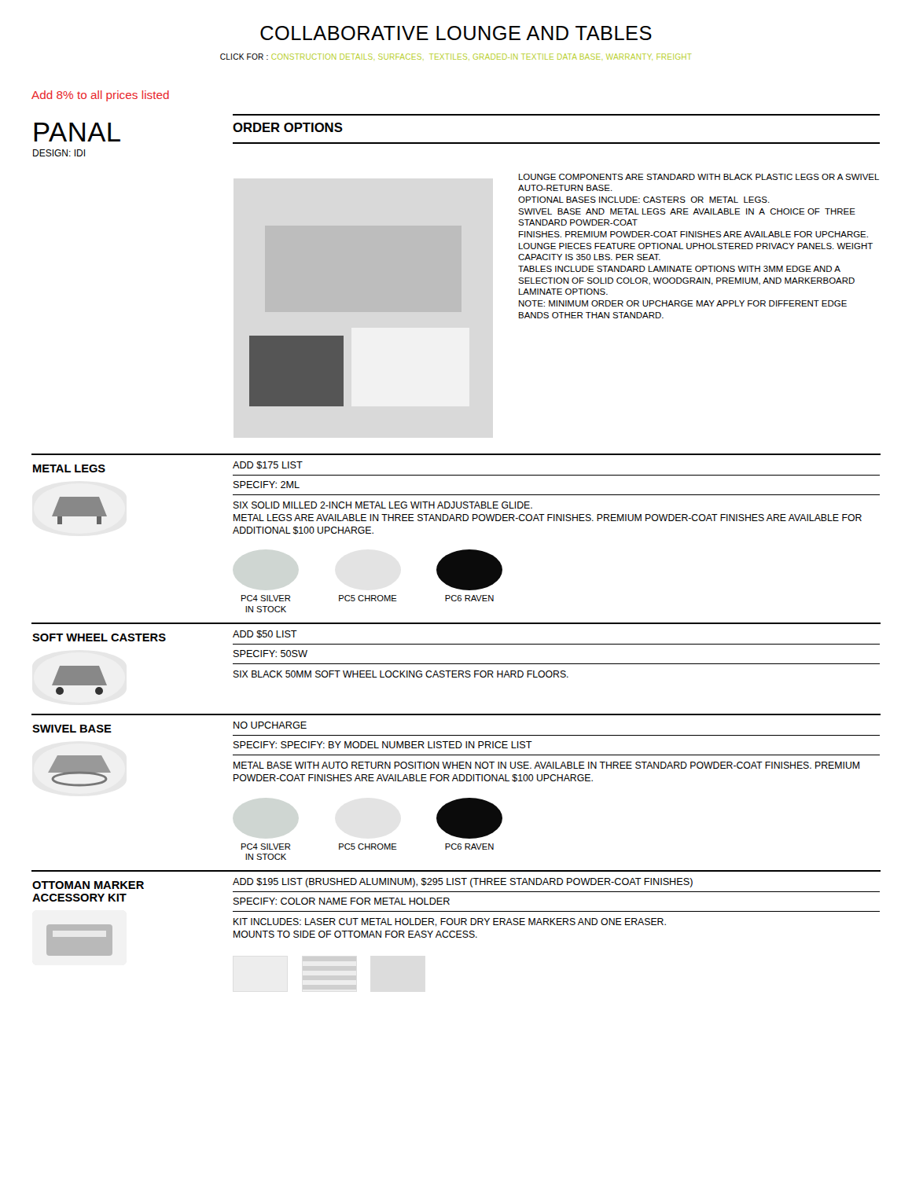COLLABORATIVE LOUNGE AND TABLES
CLICK FOR : CONSTRUCTION DETAILS, SURFACES, TEXTILES, GRADED-IN TEXTILE DATA BASE, WARRANTY, FREIGHT
Add 8% to all prices listed
| PANAL DESIGN: IDI | ORDER OPTIONS |
| | / / LOUNGE COMPONENTS ARE STANDARD WITH BLACK PLASTIC LEGS OR A SWIVEL AUTO-RETURN BASE. OPTIONAL BASES INCLUDE: CASTERS OR METAL LEGS. SWIVEL BASE AND METAL LEGS ARE AVAILABLE IN A CHOICE OF THREE STANDARD POWDER-COAT FINISHES. PREMIUM POWDER-COAT FINISHES ARE AVAILABLE FOR UPCHARGE. LOUNGE PIECES FEATURE OPTIONAL UPHOLSTERED PRIVACY PANELS. WEIGHT CAPACITY IS 350 LBS. PER SEAT. TABLES INCLUDE STANDARD LAMINATE OPTIONS WITH 3MM EDGE AND A SELECTION OF SOLID COLOR, WOODGRAIN, PREMIUM, AND MARKERBOARD LAMINATE OPTIONS. NOTE: MINIMUM ORDER OR UPCHARGE MAY APPLY FOR DIFFERENT EDGE BANDS OTHER THAN STANDARD. / |
| METAL LEGS | ADD $175 LIST SPECIFY: 2ML SIX SOLID MILLED 2-INCH METAL LEG WITH ADJUSTABLE GLIDE. METAL LEGS ARE AVAILABLE IN THREE STANDARD POWDER-COAT FINISHES. PREMIUM POWDER-COAT FINISHES ARE AVAILABLE FOR ADDITIONAL $100 UPCHARGE. PC4 SILVER IN STOCK PC5 CHROME PC6 RAVEN |
| SOFT WHEEL CASTERS | ADD $50 LIST SPECIFY: 50SW SIX BLACK 50MM SOFT WHEEL LOCKING CASTERS FOR HARD FLOORS. |
| SWIVEL BASE | NO UPCHARGE SPECIFY: SPECIFY: BY MODEL NUMBER LISTED IN PRICE LIST METAL BASE WITH AUTO RETURN POSITION WHEN NOT IN USE. AVAILABLE IN THREE STANDARD POWDER-COAT FINISHES. PREMIUM POWDER-COAT FINISHES ARE AVAILABLE FOR ADDITIONAL $100 UPCHARGE. PC4 SILVER IN STOCK PC5 CHROME PC6 RAVEN |
| OTTOMAN MARKER ACCESSORY KIT | ADD $195 LIST (BRUSHED ALUMINUM), $295 LIST (THREE STANDARD POWDER-COAT FINISHES) SPECIFY: COLOR NAME FOR METAL HOLDER KIT INCLUDES: LASER CUT METAL HOLDER, FOUR DRY ERASE MARKERS AND ONE ERASER. MOUNTS TO SIDE OF OTTOMAN FOR EASY ACCESS. |